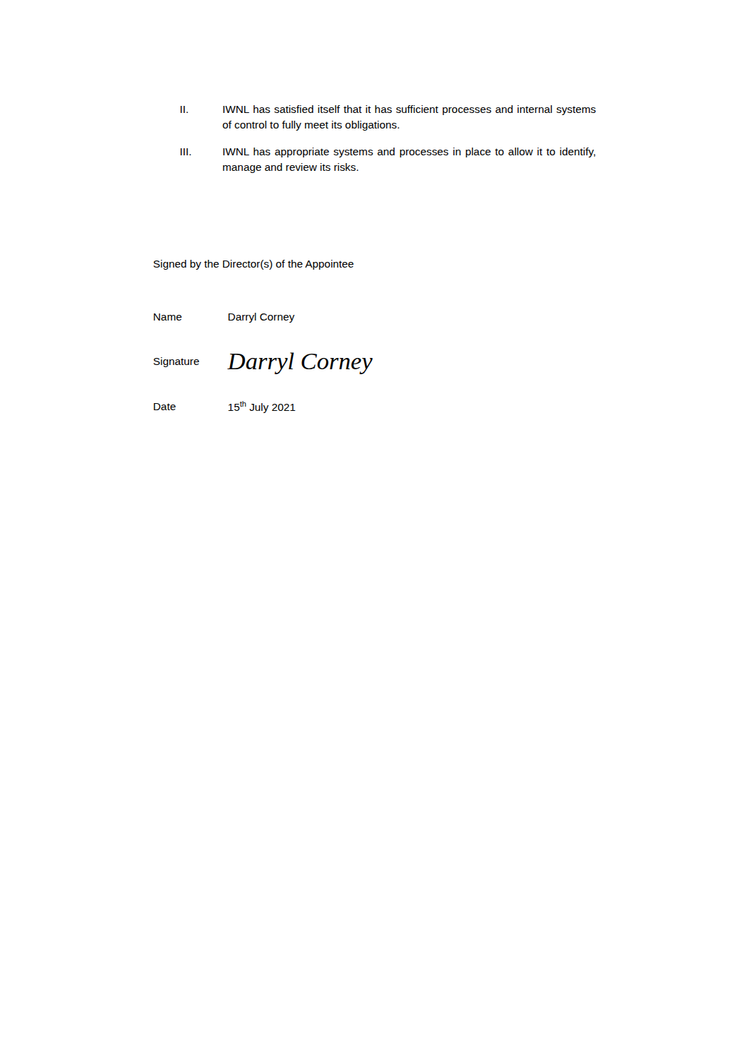II. IWNL has satisfied itself that it has sufficient processes and internal systems of control to fully meet its obligations.
III. IWNL has appropriate systems and processes in place to allow it to identify, manage and review its risks.
Signed by the Director(s) of the Appointee
| Name | Darryl Corney |
| Signature | Darryl Corney |
| Date | 15 th July 2021 |